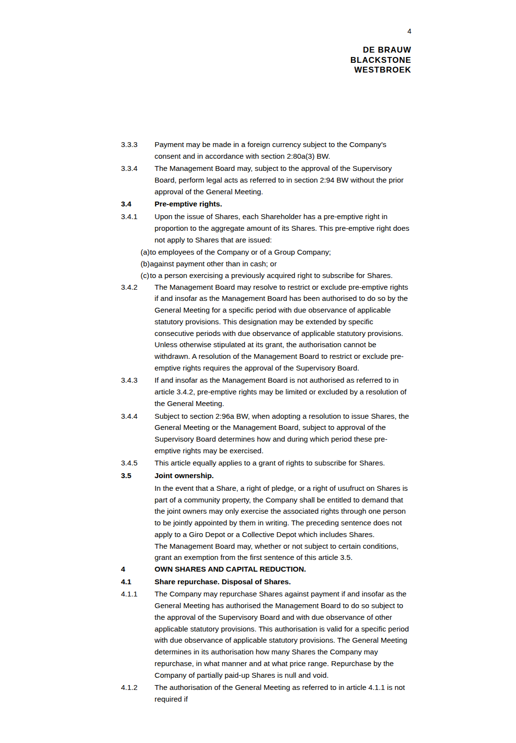4
DE BRAUW BLACKSTONE WESTBROEK
3.3.3
Payment may be made in a foreign currency subject to the Company's consent and in accordance with section 2:80a(3) BW.
3.3.4
The Management Board may, subject to the approval of the Supervisory Board, perform legal acts as referred to in section 2:94 BW without the prior approval of the General Meeting.
3.4
Pre-emptive rights.
3.4.1
Upon the issue of Shares, each Shareholder has a pre-emptive right in proportion to the aggregate amount of its Shares. This pre-emptive right does not apply to Shares that are issued:
(a) to employees of the Company or of a Group Company;
(b) against payment other than in cash; or
(c) to a person exercising a previously acquired right to subscribe for Shares.
3.4.2
The Management Board may resolve to restrict or exclude pre-emptive rights if and insofar as the Management Board has been authorised to do so by the General Meeting for a specific period with due observance of applicable statutory provisions. This designation may be extended by specific consecutive periods with due observance of applicable statutory provisions. Unless otherwise stipulated at its grant, the authorisation cannot be withdrawn. A resolution of the Management Board to restrict or exclude pre-emptive rights requires the approval of the Supervisory Board.
3.4.3
If and insofar as the Management Board is not authorised as referred to in article 3.4.2, pre-emptive rights may be limited or excluded by a resolution of the General Meeting.
3.4.4
Subject to section 2:96a BW, when adopting a resolution to issue Shares, the General Meeting or the Management Board, subject to approval of the Supervisory Board determines how and during which period these pre-emptive rights may be exercised.
3.4.5
This article equally applies to a grant of rights to subscribe for Shares.
3.5
Joint ownership.
In the event that a Share, a right of pledge, or a right of usufruct on Shares is part of a community property, the Company shall be entitled to demand that the joint owners may only exercise the associated rights through one person to be jointly appointed by them in writing. The preceding sentence does not apply to a Giro Depot or a Collective Depot which includes Shares.
The Management Board may, whether or not subject to certain conditions, grant an exemption from the first sentence of this article 3.5.
4
OWN SHARES AND CAPITAL REDUCTION.
4.1
Share repurchase. Disposal of Shares.
4.1.1
The Company may repurchase Shares against payment if and insofar as the General Meeting has authorised the Management Board to do so subject to the approval of the Supervisory Board and with due observance of other applicable statutory provisions. This authorisation is valid for a specific period with due observance of applicable statutory provisions. The General Meeting determines in its authorisation how many Shares the Company may repurchase, in what manner and at what price range. Repurchase by the Company of partially paid-up Shares is null and void.
4.1.2
The authorisation of the General Meeting as referred to in article 4.1.1 is not required if